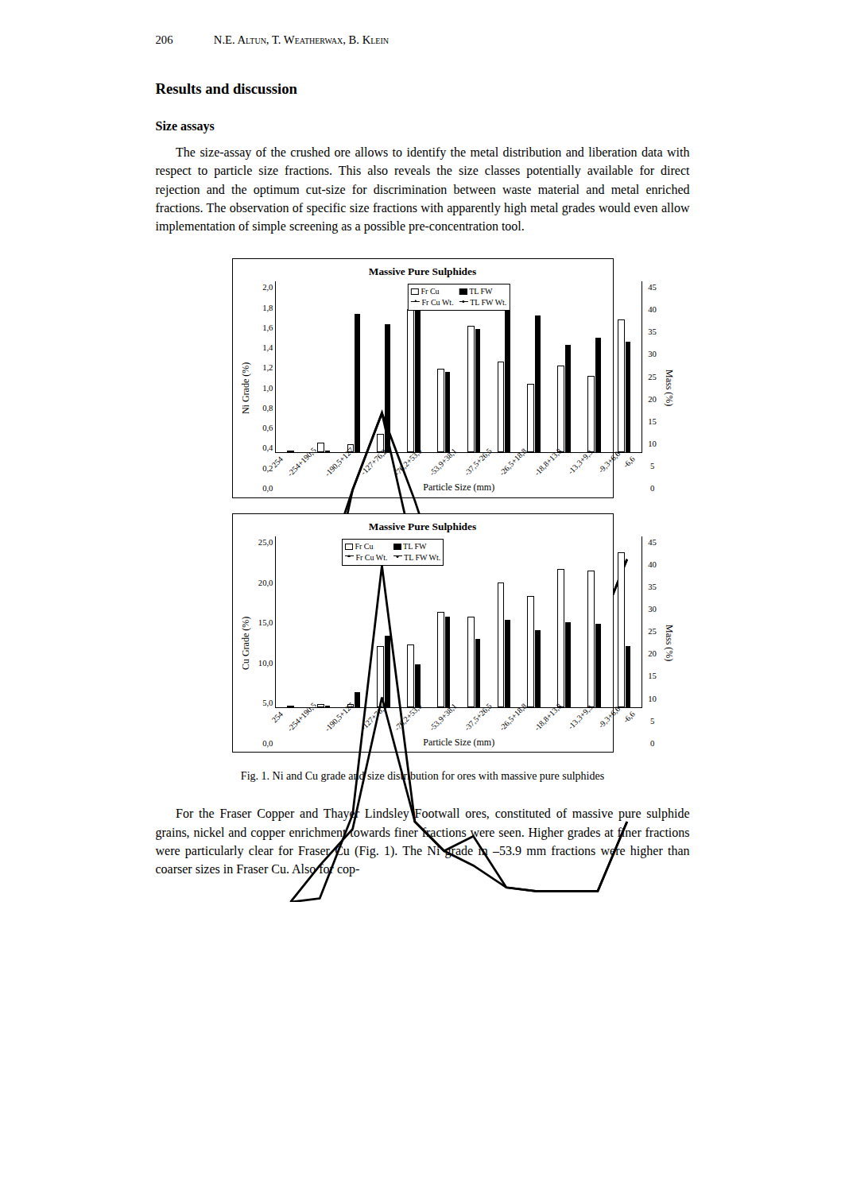206 N.E. Altun, T. Weatherwax, B. Klein
Results and discussion
Size assays
The size-assay of the crushed ore allows to identify the metal distribution and liberation data with respect to particle size fractions. This also reveals the size classes potentially available for direct rejection and the optimum cut-size for discrimination between waste material and metal enriched fractions. The observation of specific size fractions with apparently high metal grades would even allow implementation of simple screening as a possible pre-concentration tool.
Massive Pure Sulphides
Ni Grade (%)
2,01,81,61,41,21,00,80,60,40,20,0
Fr Cu TL FW Fr Cu Wt. TL FW Wt.
254 -254+190,5 -190,5+127 -127+76,2 -76,2+53,9 -53,9+38,1 -37,5+26,5 -26,5+18,8 -18,8+13,3 -13,3+9,3 -9,3+6,6 -6,6
Particle Size (mm)
454035302520151050
Mass (%)
Massive Pure Sulphides
Cu Grade (%)
25,020,015,010,05,00,0
Fr Cu TL FW Fr Cu Wt. TL FW Wt.
254 -254+190,5 -190,5+127 -127+76,2 -76,2+53,9 -53,9+38,1 -37,5+26,5 -26,5+18,8 -18,8+13,3 -13,3+9,3 -9,3+6,6 -6,6
Particle Size (mm)
454035302520151050
Mass (%)
Fig. 1. Ni and Cu grade and size distribution for ores with massive pure sulphides
For the Fraser Copper and Thayer Lindsley Footwall ores, constituted of massive pure sulphide grains, nickel and copper enrichment towards finer fractions were seen. Higher grades at finer fractions were particularly clear for Fraser Cu (Fig. 1). The Ni grade in –53.9 mm fractions were higher than coarser sizes in Fraser Cu. Also for cop-